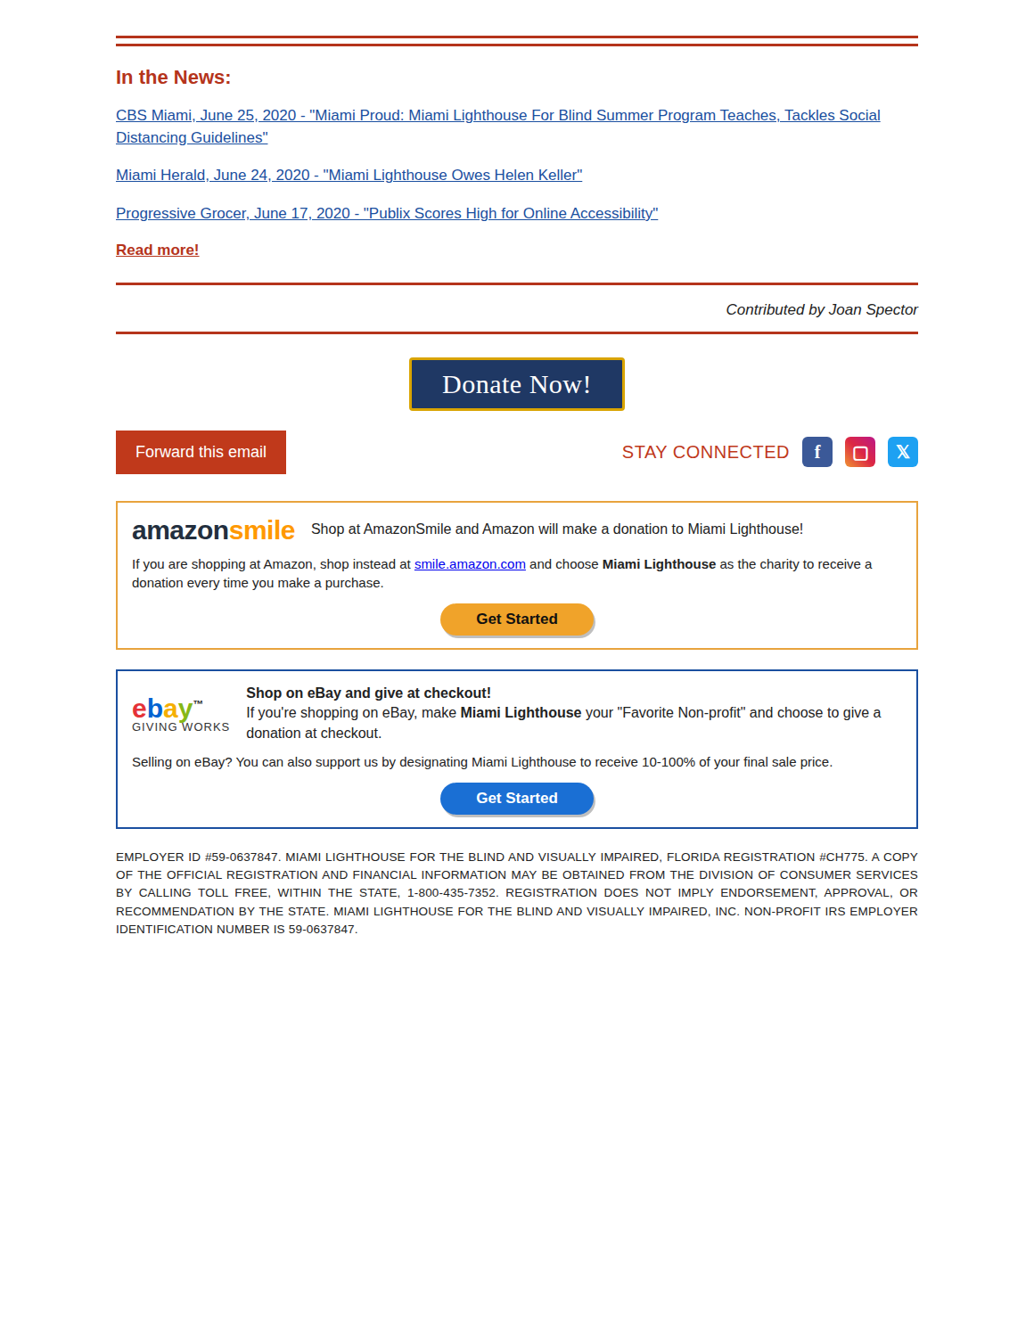In the News:
CBS Miami, June 25, 2020 - "Miami Proud: Miami Lighthouse For Blind Summer Program Teaches, Tackles Social Distancing Guidelines"
Miami Herald, June 24, 2020 - "Miami Lighthouse Owes Helen Keller"
Progressive Grocer, June 17, 2020 - "Publix Scores High for Online Accessibility"
Read more!
Contributed by Joan Spector
Donate Now!
Forward this email
STAY CONNECTED f ▢ 𝕏
amazonsmile
Shop at AmazonSmile and Amazon will make a donation to Miami Lighthouse!
If you are shopping at Amazon, shop instead at smile.amazon.com and choose Miami Lighthouse as the charity to receive a donation every time you make a purchase.
Get Started
ebay™
GIVING WORKS
Shop on eBay and give at checkout!
If you're shopping on eBay, make Miami Lighthouse your "Favorite Non-profit" and choose to give a donation at checkout.
Selling on eBay? You can also support us by designating Miami Lighthouse to receive 10-100% of your final sale price.
Get Started
EMPLOYER ID #59-0637847. MIAMI LIGHTHOUSE FOR THE BLIND AND VISUALLY IMPAIRED, FLORIDA REGISTRATION #CH775. A COPY OF THE OFFICIAL REGISTRATION AND FINANCIAL INFORMATION MAY BE OBTAINED FROM THE DIVISION OF CONSUMER SERVICES BY CALLING TOLL FREE, WITHIN THE STATE, 1-800-435-7352. REGISTRATION DOES NOT IMPLY ENDORSEMENT, APPROVAL, OR RECOMMENDATION BY THE STATE. MIAMI LIGHTHOUSE FOR THE BLIND AND VISUALLY IMPAIRED, INC. NON-PROFIT IRS EMPLOYER IDENTIFICATION NUMBER IS 59-0637847.